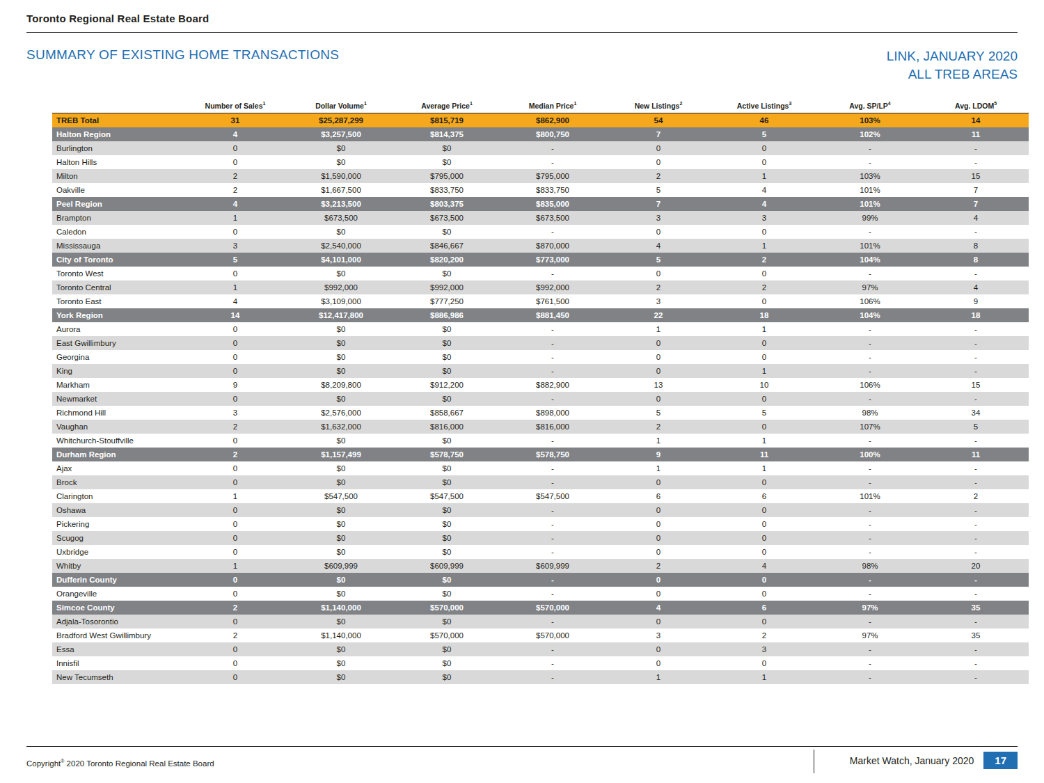Toronto Regional Real Estate Board
SUMMARY OF EXISTING HOME TRANSACTIONS
LINK, JANUARY 2020
ALL TREB AREAS
| | Number of Sales 1 | Dollar Volume 1 | Average Price 1 | Median Price 1 | New Listings 2 | Active Listings 3 | Avg. SP/LP 4 | Avg. LDOM 5 |
| --- | --- | --- | --- | --- | --- | --- | --- | --- |
| TREB Total | 31 | $25,287,299 | $815,719 | $862,900 | 54 | 46 | 103% | 14 |
| Halton Region | 4 | $3,257,500 | $814,375 | $800,750 | 7 | 5 | 102% | 11 |
| Burlington | 0 | $0 | $0 | - | 0 | 0 | - | - |
| Halton Hills | 0 | $0 | $0 | - | 0 | 0 | - | - |
| Milton | 2 | $1,590,000 | $795,000 | $795,000 | 2 | 1 | 103% | 15 |
| Oakville | 2 | $1,667,500 | $833,750 | $833,750 | 5 | 4 | 101% | 7 |
| Peel Region | 4 | $3,213,500 | $803,375 | $835,000 | 7 | 4 | 101% | 7 |
| Brampton | 1 | $673,500 | $673,500 | $673,500 | 3 | 3 | 99% | 4 |
| Caledon | 0 | $0 | $0 | - | 0 | 0 | - | - |
| Mississauga | 3 | $2,540,000 | $846,667 | $870,000 | 4 | 1 | 101% | 8 |
| City of Toronto | 5 | $4,101,000 | $820,200 | $773,000 | 5 | 2 | 104% | 8 |
| Toronto West | 0 | $0 | $0 | - | 0 | 0 | - | - |
| Toronto Central | 1 | $992,000 | $992,000 | $992,000 | 2 | 2 | 97% | 4 |
| Toronto East | 4 | $3,109,000 | $777,250 | $761,500 | 3 | 0 | 106% | 9 |
| York Region | 14 | $12,417,800 | $886,986 | $881,450 | 22 | 18 | 104% | 18 |
| Aurora | 0 | $0 | $0 | - | 1 | 1 | - | - |
| East Gwillimbury | 0 | $0 | $0 | - | 0 | 0 | - | - |
| Georgina | 0 | $0 | $0 | - | 0 | 0 | - | - |
| King | 0 | $0 | $0 | - | 0 | 1 | - | - |
| Markham | 9 | $8,209,800 | $912,200 | $882,900 | 13 | 10 | 106% | 15 |
| Newmarket | 0 | $0 | $0 | - | 0 | 0 | - | - |
| Richmond Hill | 3 | $2,576,000 | $858,667 | $898,000 | 5 | 5 | 98% | 34 |
| Vaughan | 2 | $1,632,000 | $816,000 | $816,000 | 2 | 0 | 107% | 5 |
| Whitchurch-Stouffville | 0 | $0 | $0 | - | 1 | 1 | - | - |
| Durham Region | 2 | $1,157,499 | $578,750 | $578,750 | 9 | 11 | 100% | 11 |
| Ajax | 0 | $0 | $0 | - | 1 | 1 | - | - |
| Brock | 0 | $0 | $0 | - | 0 | 0 | - | - |
| Clarington | 1 | $547,500 | $547,500 | $547,500 | 6 | 6 | 101% | 2 |
| Oshawa | 0 | $0 | $0 | - | 0 | 0 | - | - |
| Pickering | 0 | $0 | $0 | - | 0 | 0 | - | - |
| Scugog | 0 | $0 | $0 | - | 0 | 0 | - | - |
| Uxbridge | 0 | $0 | $0 | - | 0 | 0 | - | - |
| Whitby | 1 | $609,999 | $609,999 | $609,999 | 2 | 4 | 98% | 20 |
| Dufferin County | 0 | $0 | $0 | - | 0 | 0 | - | - |
| Orangeville | 0 | $0 | $0 | - | 0 | 0 | - | - |
| Simcoe County | 2 | $1,140,000 | $570,000 | $570,000 | 4 | 6 | 97% | 35 |
| Adjala-Tosorontio | 0 | $0 | $0 | - | 0 | 0 | - | - |
| Bradford West Gwillimbury | 2 | $1,140,000 | $570,000 | $570,000 | 3 | 2 | 97% | 35 |
| Essa | 0 | $0 | $0 | - | 0 | 3 | - | - |
| Innisfil | 0 | $0 | $0 | - | 0 | 0 | - | - |
| New Tecumseth | 0 | $0 | $0 | - | 1 | 1 | - | - |
Copyright® 2020 Toronto Regional Real Estate Board
Market Watch, January 2020
17